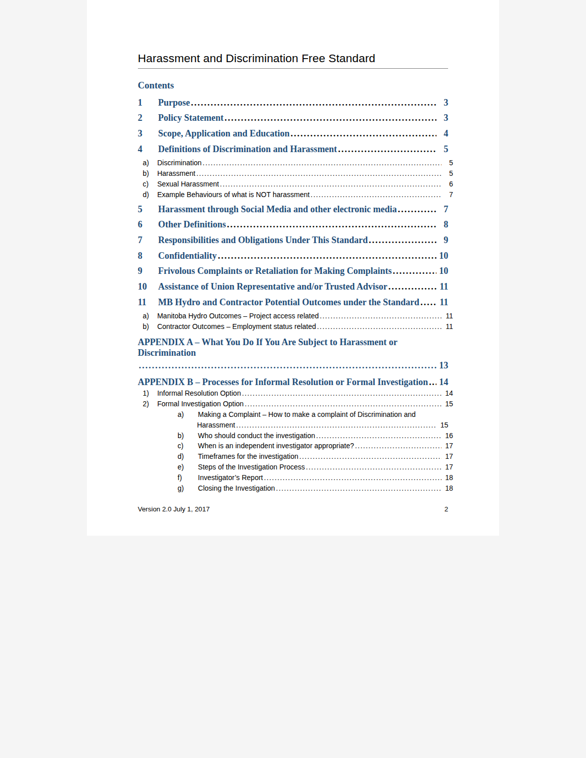Harassment and Discrimination Free Standard
Contents
1 Purpose .................................................................................................. 3
2 Policy Statement .................................................................................. 3
3 Scope, Application and Education ........................................................... 4
4 Definitions of Discrimination and Harassment ....................................... 5
a) Discrimination ............................................................................................................. 5
b) Harassment ................................................................................................................. 5
c) Sexual Harassment ....................................................................................................... 6
d) Example Behaviours of what is NOT harassment ............................................................ 7
5 Harassment through Social Media and other electronic media ............... 7
6 Other Definitions .................................................................................. 8
7 Responsibilities and Obligations Under This Standard ............................ 9
8 Confidentiality ..................................................................................... 10
9 Frivolous Complaints or Retaliation for Making Complaints .................. 10
10 Assistance of Union Representative and/or Trusted Advisor ................. 11
11 MB Hydro and Contractor Potential Outcomes under the Standard ....... 11
a) Manitoba Hydro Outcomes – Project access related ..................................................... 11
b) Contractor Outcomes – Employment status related ..................................................... 11
APPENDIX A – What You Do If You Are Subject to Harassment or Discrimination
................................................................................................................. 13
APPENDIX B – Processes for Informal Resolution or Formal Investigation ....... 14
1) Informal Resolution Option .......................................................................................... 14
2) Formal Investigation Option ......................................................................................... 15
a) Making a Complaint – How to make a complaint of Discrimination and
Harassment ................................................................................................. 15
b) Who should conduct the investigation ............................................................ 16
c) When is an independent investigator appropriate? ........................................ 17
d) Timeframes for the investigation ..................................................................... 17
e) Steps of the Investigation Process .................................................................... 17
f) Investigator’s Report ..................................................................................... 18
g) Closing the Investigation ................................................................................. 18
Version 2.0 July 1, 2017 2